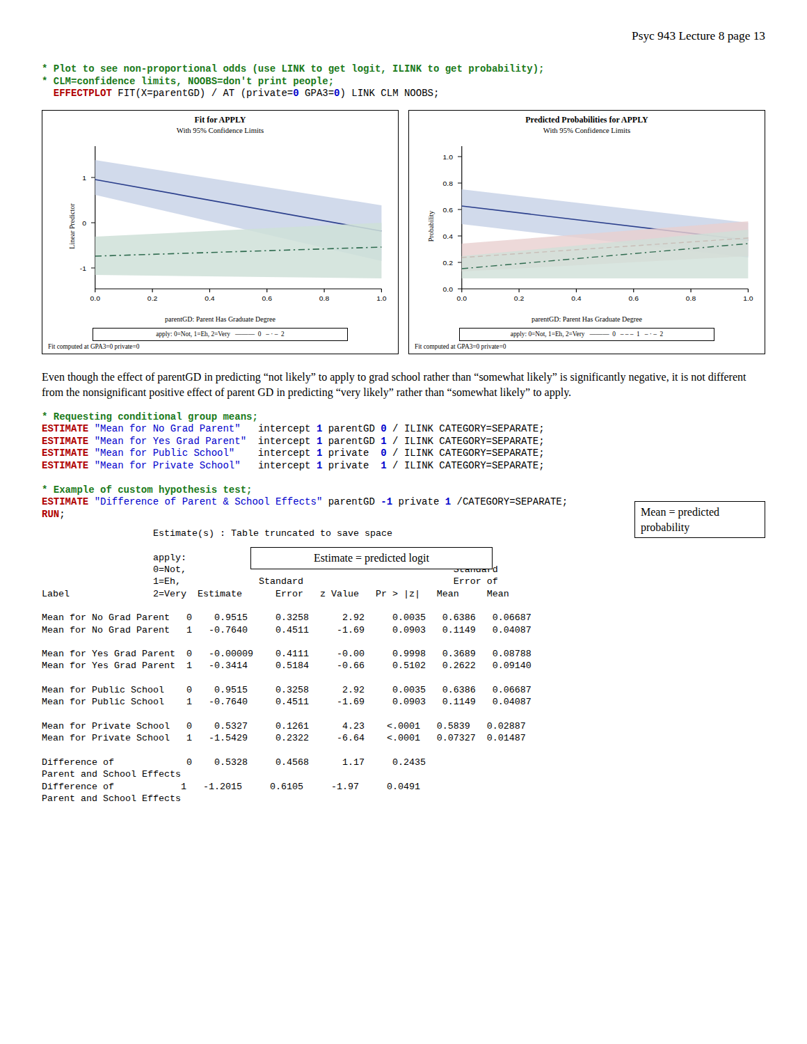Psyc 943 Lecture 8 page 13
* Plot to see non-proportional odds (use LINK to get logit, ILINK to get probability);
* CLM=confidence limits, NOOBS=don't print people;
  EFFECTPLOT FIT(X=parentGD) / AT (private=0 GPA3=0) LINK CLM NOOBS;
Fit for APPLY
With 95% Confidence Limits
Linear Predictor
1 0 -1 0.0 0.2 0.4 0.6 0.8 1.0
parentGD: Parent Has Graduate Degree
apply: 0=Not, 1=Eh, 2=Very ——— 0 – · – 2
Fit computed at GPA3=0 private=0
Predicted Probabilities for APPLY
With 95% Confidence Limits
Probability
1.0 0.8 0.6 0.4 0.2 0.0 0.0 0.2 0.4 0.6 0.8 1.0
parentGD: Parent Has Graduate Degree
apply: 0=Not, 1=Eh, 2=Very ——— 0 – – – 1 – · – 2
Fit computed at GPA3=0 private=0
Even though the effect of parentGD in predicting “not likely” to apply to grad school rather than “somewhat likely” is significantly negative, it is not different from the nonsignificant positive effect of parent GD in predicting “very likely” rather than “somewhat likely” to apply.
* Requesting conditional group means;
ESTIMATE "Mean for No Grad Parent"   intercept 1 parentGD 0 / ILINK CATEGORY=SEPARATE;
ESTIMATE "Mean for Yes Grad Parent"  intercept 1 parentGD 1 / ILINK CATEGORY=SEPARATE;
ESTIMATE "Mean for Public School"    intercept 1 private  0 / ILINK CATEGORY=SEPARATE;
ESTIMATE "Mean for Private School"   intercept 1 private  1 / ILINK CATEGORY=SEPARATE;

* Example of custom hypothesis test;
ESTIMATE "Difference of Parent & School Effects" parentGD -1 private 1 /CATEGORY=SEPARATE;
RUN;
Mean = predicted probability
Estimate = predicted logit
                    Estimate(s) : Table truncated to save space

                    apply:
                    0=Not,                                                Standard
                    1=Eh,              Standard                           Error of
Label               2=Very  Estimate      Error   z Value   Pr > |z|   Mean     Mean

Mean for No Grad Parent   0    0.9515     0.3258      2.92     0.0035   0.6386   0.06687
Mean for No Grad Parent   1   -0.7640     0.4511     -1.69     0.0903   0.1149   0.04087

Mean for Yes Grad Parent  0   -0.00009    0.4111     -0.00     0.9998   0.3689   0.08788
Mean for Yes Grad Parent  1   -0.3414     0.5184     -0.66     0.5102   0.2622   0.09140

Mean for Public School    0    0.9515     0.3258      2.92     0.0035   0.6386   0.06687
Mean for Public School    1   -0.7640     0.4511     -1.69     0.0903   0.1149   0.04087

Mean for Private School   0    0.5327     0.1261      4.23    <.0001   0.5839   0.02887
Mean for Private School   1   -1.5429     0.2322     -6.64    <.0001   0.07327  0.01487

Difference of             0    0.5328     0.4568      1.17     0.2435
Parent and School Effects
Difference of            1   -1.2015     0.6105     -1.97     0.0491
Parent and School Effects